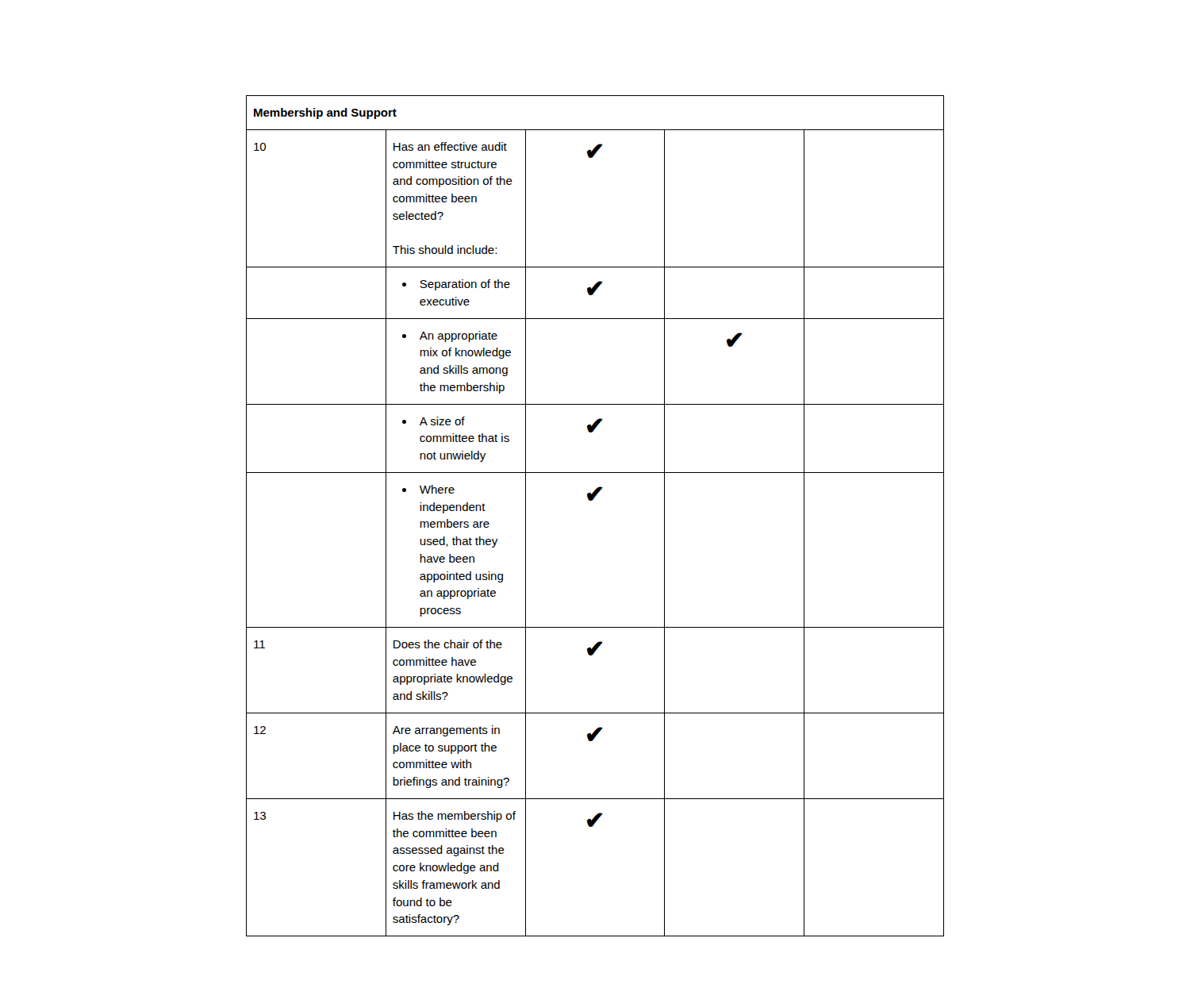| Membership and Support |
| 10 | Has an effective audit committee structure and composition of the committee been selected? This should include: | ✔ | | |
| | Separation of the executive | ✔ | | |
| | An appropriate mix of knowledge and skills among the membership | | ✔ | |
| | A size of committee that is not unwieldy | ✔ | | |
| | Where independent members are used, that they have been appointed using an appropriate process | ✔ | | |
| 11 | Does the chair of the committee have appropriate knowledge and skills? | ✔ | | |
| 12 | Are arrangements in place to support the committee with briefings and training? | ✔ | | |
| 13 | Has the membership of the committee been assessed against the core knowledge and skills framework and found to be satisfactory? | ✔ | | |